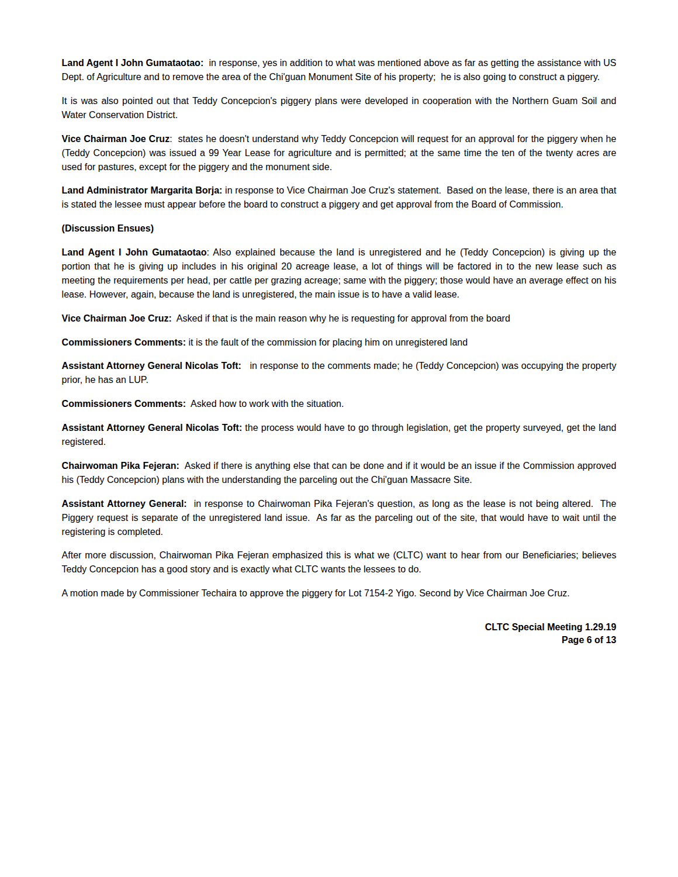Land Agent I John Gumataotao: in response, yes in addition to what was mentioned above as far as getting the assistance with US Dept. of Agriculture and to remove the area of the Chi'guan Monument Site of his property; he is also going to construct a piggery.
It is was also pointed out that Teddy Concepcion's piggery plans were developed in cooperation with the Northern Guam Soil and Water Conservation District.
Vice Chairman Joe Cruz: states he doesn't understand why Teddy Concepcion will request for an approval for the piggery when he (Teddy Concepcion) was issued a 99 Year Lease for agriculture and is permitted; at the same time the ten of the twenty acres are used for pastures, except for the piggery and the monument side.
Land Administrator Margarita Borja: in response to Vice Chairman Joe Cruz's statement. Based on the lease, there is an area that is stated the lessee must appear before the board to construct a piggery and get approval from the Board of Commission.
(Discussion Ensues)
Land Agent I John Gumataotao: Also explained because the land is unregistered and he (Teddy Concepcion) is giving up the portion that he is giving up includes in his original 20 acreage lease, a lot of things will be factored in to the new lease such as meeting the requirements per head, per cattle per grazing acreage; same with the piggery; those would have an average effect on his lease. However, again, because the land is unregistered, the main issue is to have a valid lease.
Vice Chairman Joe Cruz: Asked if that is the main reason why he is requesting for approval from the board
Commissioners Comments: it is the fault of the commission for placing him on unregistered land
Assistant Attorney General Nicolas Toft: in response to the comments made; he (Teddy Concepcion) was occupying the property prior, he has an LUP.
Commissioners Comments: Asked how to work with the situation.
Assistant Attorney General Nicolas Toft: the process would have to go through legislation, get the property surveyed, get the land registered.
Chairwoman Pika Fejeran: Asked if there is anything else that can be done and if it would be an issue if the Commission approved his (Teddy Concepcion) plans with the understanding the parceling out the Chi'guan Massacre Site.
Assistant Attorney General: in response to Chairwoman Pika Fejeran's question, as long as the lease is not being altered. The Piggery request is separate of the unregistered land issue. As far as the parceling out of the site, that would have to wait until the registering is completed.
After more discussion, Chairwoman Pika Fejeran emphasized this is what we (CLTC) want to hear from our Beneficiaries; believes Teddy Concepcion has a good story and is exactly what CLTC wants the lessees to do.
A motion made by Commissioner Techaira to approve the piggery for Lot 7154-2 Yigo. Second by Vice Chairman Joe Cruz.
CLTC Special Meeting 1.29.19
Page 6 of 13